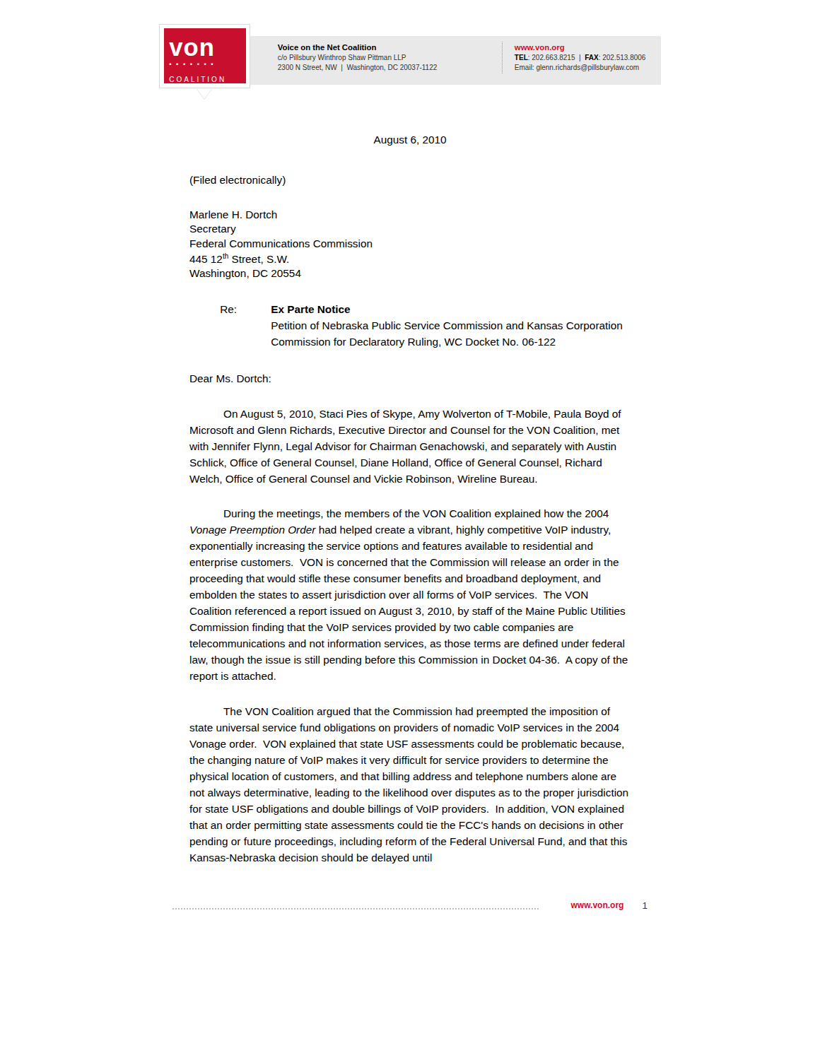von
• • • • • • •
COALITION
Voice on the Net Coalition
c/o Pillsbury Winthrop Shaw Pittman LLP
2300 N Street, NW | Washington, DC 20037-1122
www.von.org
TEL: 202.663.8215 | FAX: 202.513.8006
Email: glenn.richards@pillsburylaw.com
August 6, 2010
(Filed electronically)
Marlene H. Dortch
Secretary
Federal Communications Commission
445 12th Street, S.W.
Washington, DC 20554
Re:
Ex Parte Notice
Petition of Nebraska Public Service Commission and Kansas Corporation Commission for Declaratory Ruling, WC Docket No. 06-122
Dear Ms. Dortch:
On August 5, 2010, Staci Pies of Skype, Amy Wolverton of T-Mobile, Paula Boyd of Microsoft and Glenn Richards, Executive Director and Counsel for the VON Coalition, met with Jennifer Flynn, Legal Advisor for Chairman Genachowski, and separately with Austin Schlick, Office of General Counsel, Diane Holland, Office of General Counsel, Richard Welch, Office of General Counsel and Vickie Robinson, Wireline Bureau.
During the meetings, the members of the VON Coalition explained how the 2004 Vonage Preemption Order had helped create a vibrant, highly competitive VoIP industry, exponentially increasing the service options and features available to residential and enterprise customers. VON is concerned that the Commission will release an order in the proceeding that would stifle these consumer benefits and broadband deployment, and embolden the states to assert jurisdiction over all forms of VoIP services. The VON Coalition referenced a report issued on August 3, 2010, by staff of the Maine Public Utilities Commission finding that the VoIP services provided by two cable companies are telecommunications and not information services, as those terms are defined under federal law, though the issue is still pending before this Commission in Docket 04-36. A copy of the report is attached.
The VON Coalition argued that the Commission had preempted the imposition of state universal service fund obligations on providers of nomadic VoIP services in the 2004 Vonage order. VON explained that state USF assessments could be problematic because, the changing nature of VoIP makes it very difficult for service providers to determine the physical location of customers, and that billing address and telephone numbers alone are not always determinative, leading to the likelihood over disputes as to the proper jurisdiction for state USF obligations and double billings of VoIP providers. In addition, VON explained that an order permitting state assessments could tie the FCC's hands on decisions in other pending or future proceedings, including reform of the Federal Universal Fund, and that this Kansas-Nebraska decision should be delayed until
www.von.org
1